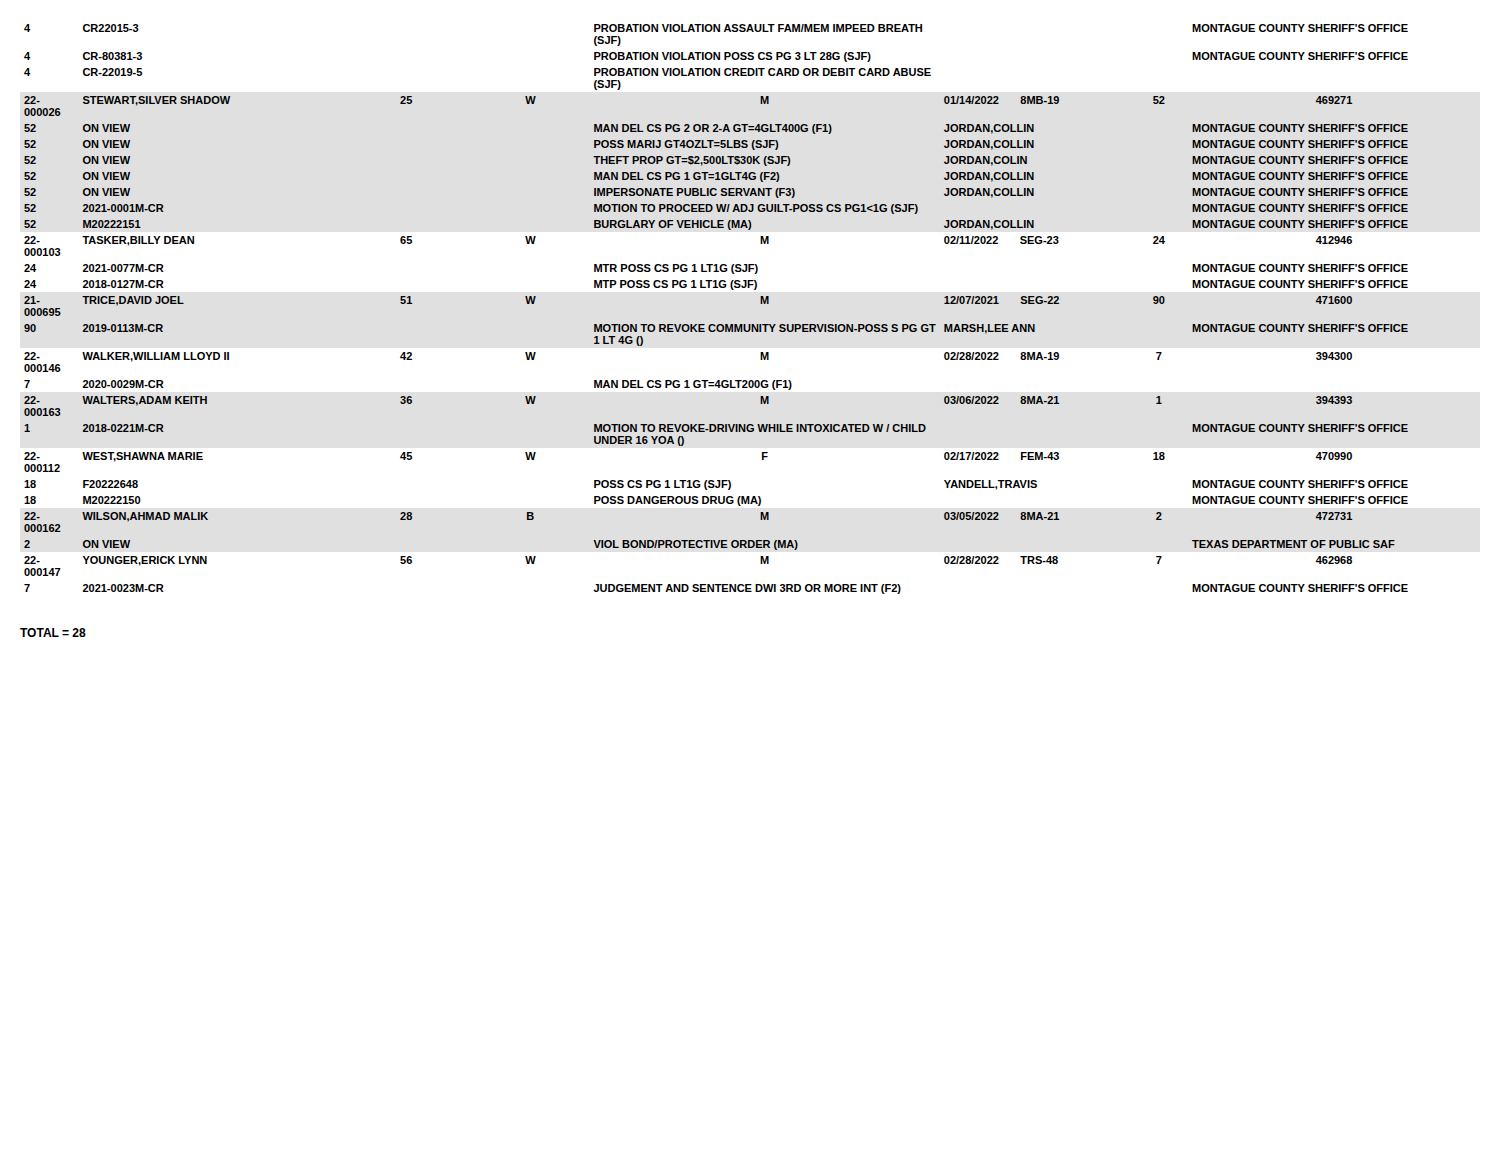| 4 | CR22015-3 | | | PROBATION VIOLATION ASSAULT FAM/MEM IMPEED BREATH (SJF) | | | MONTAGUE COUNTY SHERIFF'S OFFICE |
| 4 | CR-80381-3 | | | PROBATION VIOLATION POSS CS PG 3 LT 28G (SJF) | | | MONTAGUE COUNTY SHERIFF'S OFFICE |
| 4 | CR-22019-5 | | | PROBATION VIOLATION CREDIT CARD OR DEBIT CARD ABUSE (SJF) | | | |
| 22-000026 | STEWART,SILVER SHADOW | 25 | W | M | 01/14/2022 8MB-19 | 52 | 469271 |
| 52 | ON VIEW | | | MAN DEL CS PG 2 OR 2-A GT=4GLT400G (F1) | JORDAN,COLLIN | | MONTAGUE COUNTY SHERIFF'S OFFICE |
| 52 | ON VIEW | | | POSS MARIJ GT4OZLT=5LBS (SJF) | JORDAN,COLLIN | | MONTAGUE COUNTY SHERIFF'S OFFICE |
| 52 | ON VIEW | | | THEFT PROP GT=$2,500LT$30K (SJF) | JORDAN,COLIN | | MONTAGUE COUNTY SHERIFF'S OFFICE |
| 52 | ON VIEW | | | MAN DEL CS PG 1 GT=1GLT4G (F2) | JORDAN,COLLIN | | MONTAGUE COUNTY SHERIFF'S OFFICE |
| 52 | ON VIEW | | | IMPERSONATE PUBLIC SERVANT (F3) | JORDAN,COLLIN | | MONTAGUE COUNTY SHERIFF'S OFFICE |
| 52 | 2021-0001M-CR | | | MOTION TO PROCEED W/ ADJ GUILT-POSS CS PG1<1G (SJF) | | | MONTAGUE COUNTY SHERIFF'S OFFICE |
| 52 | M20222151 | | | BURGLARY OF VEHICLE (MA) | JORDAN,COLLIN | | MONTAGUE COUNTY SHERIFF'S OFFICE |
| 22-000103 | TASKER,BILLY DEAN | 65 | W | M | 02/11/2022 SEG-23 | 24 | 412946 |
| 24 | 2021-0077M-CR | | | MTR POSS CS PG 1 LT1G (SJF) | | | MONTAGUE COUNTY SHERIFF'S OFFICE |
| 24 | 2018-0127M-CR | | | MTP POSS CS PG 1 LT1G (SJF) | | | MONTAGUE COUNTY SHERIFF'S OFFICE |
| 21-000695 | TRICE,DAVID JOEL | 51 | W | M | 12/07/2021 SEG-22 | 90 | 471600 |
| 90 | 2019-0113M-CR | | | MOTION TO REVOKE COMMUNITY SUPERVISION-POSS S PG GT 1 LT 4G () | MARSH,LEE ANN | | MONTAGUE COUNTY SHERIFF'S OFFICE |
| 22-000146 | WALKER,WILLIAM LLOYD II | 42 | W | M | 02/28/2022 8MA-19 | 7 | 394300 |
| 7 | 2020-0029M-CR | | | MAN DEL CS PG 1 GT=4GLT200G (F1) | | | |
| 22-000163 | WALTERS,ADAM KEITH | 36 | W | M | 03/06/2022 8MA-21 | 1 | 394393 |
| 1 | 2018-0221M-CR | | | MOTION TO REVOKE-DRIVING WHILE INTOXICATED W / CHILD UNDER 16 YOA () | | | MONTAGUE COUNTY SHERIFF'S OFFICE |
| 22-000112 | WEST,SHAWNA MARIE | 45 | W | F | 02/17/2022 FEM-43 | 18 | 470990 |
| 18 | F20222648 | | | POSS CS PG 1 LT1G (SJF) | YANDELL,TRAVIS | | MONTAGUE COUNTY SHERIFF'S OFFICE |
| 18 | M20222150 | | | POSS DANGEROUS DRUG (MA) | | | MONTAGUE COUNTY SHERIFF'S OFFICE |
| 22-000162 | WILSON,AHMAD MALIK | 28 | B | M | 03/05/2022 8MA-21 | 2 | 472731 |
| 2 | ON VIEW | | | VIOL BOND/PROTECTIVE ORDER (MA) | | | TEXAS DEPARTMENT OF PUBLIC SAF |
| 22-000147 | YOUNGER,ERICK LYNN | 56 | W | M | 02/28/2022 TRS-48 | 7 | 462968 |
| 7 | 2021-0023M-CR | | | JUDGEMENT AND SENTENCE DWI 3RD OR MORE INT (F2) | | | MONTAGUE COUNTY SHERIFF'S OFFICE |
TOTAL = 28